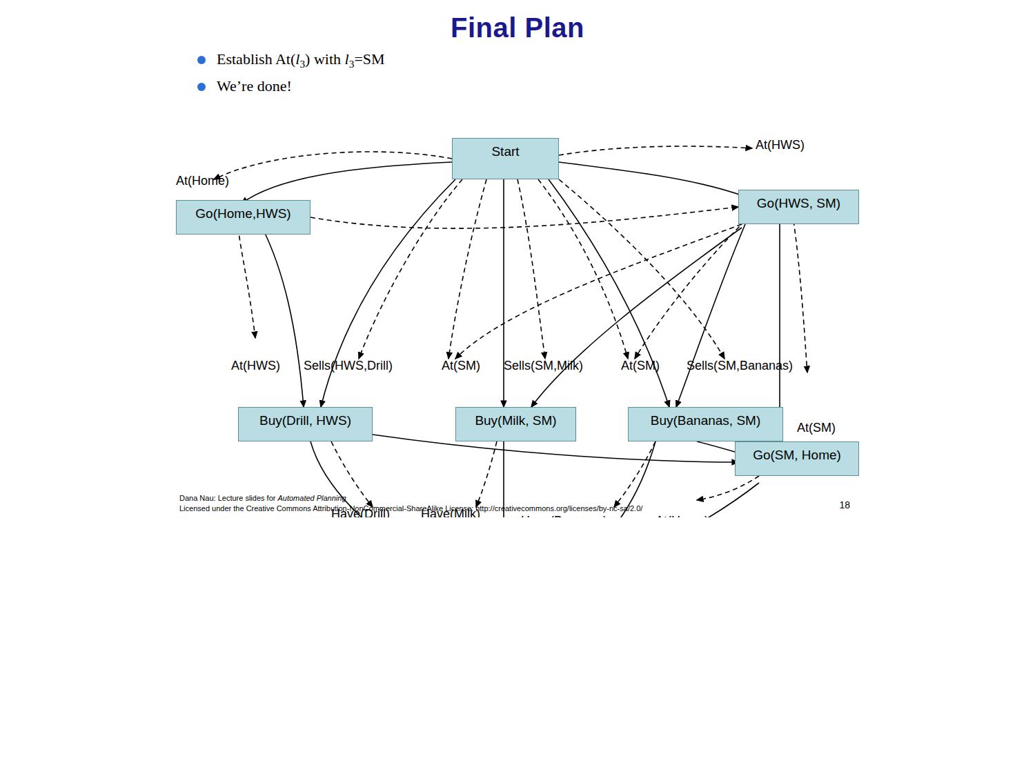Final Plan
Establish At(l3) with l3=SM
We’re done!
Start
Go(Home,HWS)
Go(HWS, SM)
Buy(Drill, HWS)
Buy(Milk, SM)
Buy(Bananas, SM)
Go(SM, Home)
Finish
At(Home)
At(HWS)
At(HWS)
Sells(HWS,Drill)
At(SM)
Sells(SM,Milk)
At(SM)
Sells(SM,Bananas)
At(SM)
Have(Drill)
Have(Milk)
Have(Bananas)
At(Home)
Dana Nau: Lecture slides for Automated Planning
Licensed under the Creative Commons Attribution-NonCommercial-ShareAlike License: http://creativecommons.org/licenses/by-nc-sa/2.0/
18